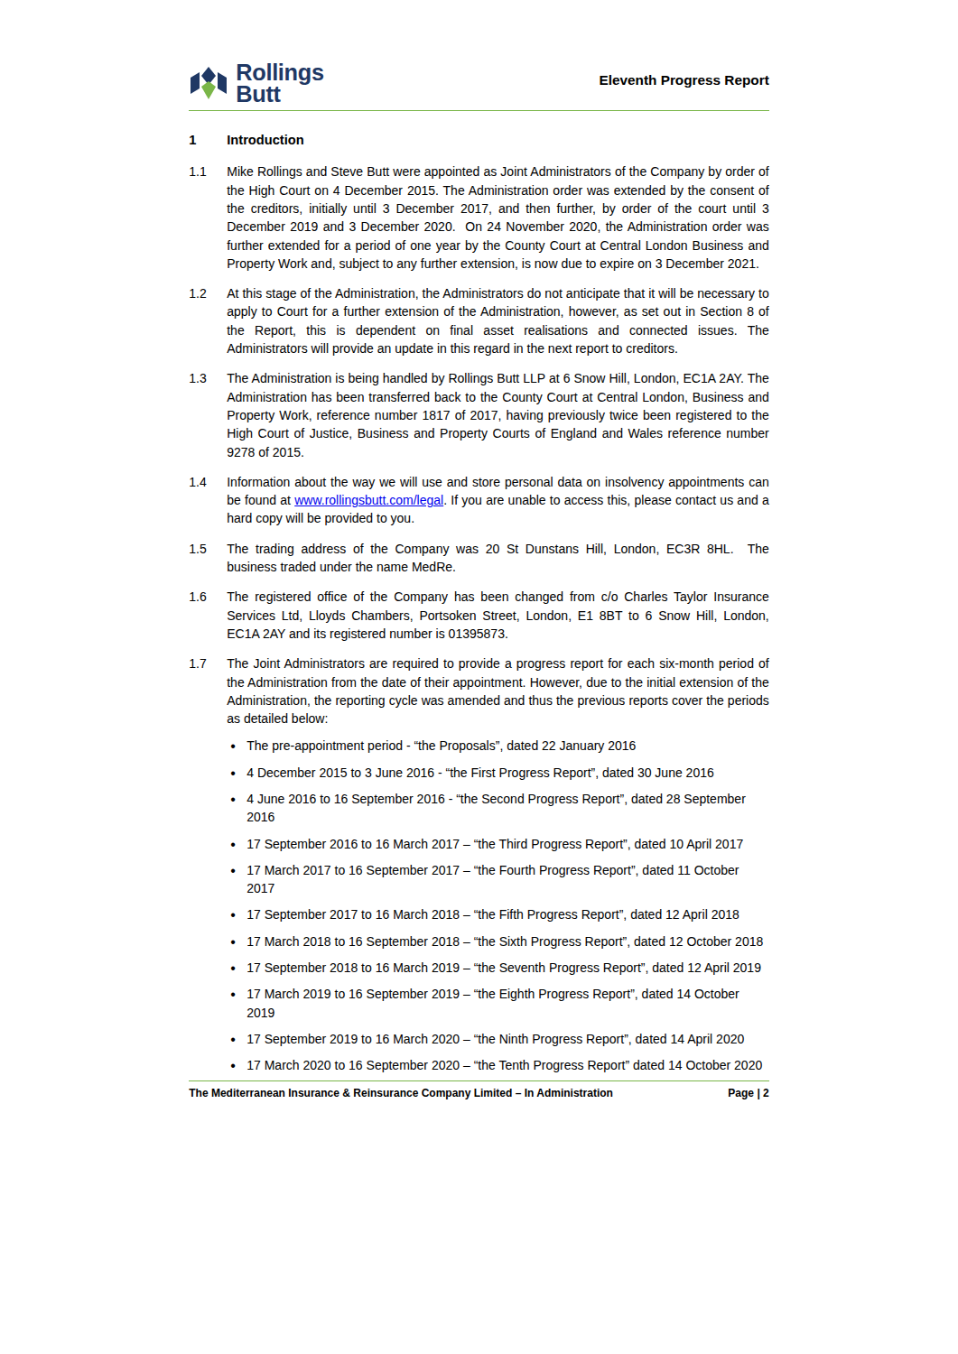Rollings
Butt
Eleventh Progress Report
1 Introduction
1.1
Mike Rollings and Steve Butt were appointed as Joint Administrators of the Company by order of the High Court on 4 December 2015. The Administration order was extended by the consent of the creditors, initially until 3 December 2017, and then further, by order of the court until 3 December 2019 and 3 December 2020. On 24 November 2020, the Administration order was further extended for a period of one year by the County Court at Central London Business and Property Work and, subject to any further extension, is now due to expire on 3 December 2021.
1.2
At this stage of the Administration, the Administrators do not anticipate that it will be necessary to apply to Court for a further extension of the Administration, however, as set out in Section 8 of the Report, this is dependent on final asset realisations and connected issues. The Administrators will provide an update in this regard in the next report to creditors.
1.3
The Administration is being handled by Rollings Butt LLP at 6 Snow Hill, London, EC1A 2AY. The Administration has been transferred back to the County Court at Central London, Business and Property Work, reference number 1817 of 2017, having previously twice been registered to the High Court of Justice, Business and Property Courts of England and Wales reference number 9278 of 2015.
1.4
Information about the way we will use and store personal data on insolvency appointments can be found at www.rollingsbutt.com/legal. If you are unable to access this, please contact us and a hard copy will be provided to you.
1.5
The trading address of the Company was 20 St Dunstans Hill, London, EC3R 8HL. The business traded under the name MedRe.
1.6
The registered office of the Company has been changed from c/o Charles Taylor Insurance Services Ltd, Lloyds Chambers, Portsoken Street, London, E1 8BT to 6 Snow Hill, London, EC1A 2AY and its registered number is 01395873.
1.7
The Joint Administrators are required to provide a progress report for each six-month period of the Administration from the date of their appointment. However, due to the initial extension of the Administration, the reporting cycle was amended and thus the previous reports cover the periods as detailed below:
The pre-appointment period - “the Proposals”, dated 22 January 2016
4 December 2015 to 3 June 2016 - “the First Progress Report”, dated 30 June 2016
4 June 2016 to 16 September 2016 - “the Second Progress Report”, dated 28 September 2016
17 September 2016 to 16 March 2017 – “the Third Progress Report”, dated 10 April 2017
17 March 2017 to 16 September 2017 – “the Fourth Progress Report”, dated 11 October 2017
17 September 2017 to 16 March 2018 – “the Fifth Progress Report”, dated 12 April 2018
17 March 2018 to 16 September 2018 – “the Sixth Progress Report”, dated 12 October 2018
17 September 2018 to 16 March 2019 – “the Seventh Progress Report”, dated 12 April 2019
17 March 2019 to 16 September 2019 – “the Eighth Progress Report”, dated 14 October 2019
17 September 2019 to 16 March 2020 – “the Ninth Progress Report”, dated 14 April 2020
17 March 2020 to 16 September 2020 – “the Tenth Progress Report” dated 14 October 2020
The Mediterranean Insurance & Reinsurance Company Limited – In Administration
Page | 2